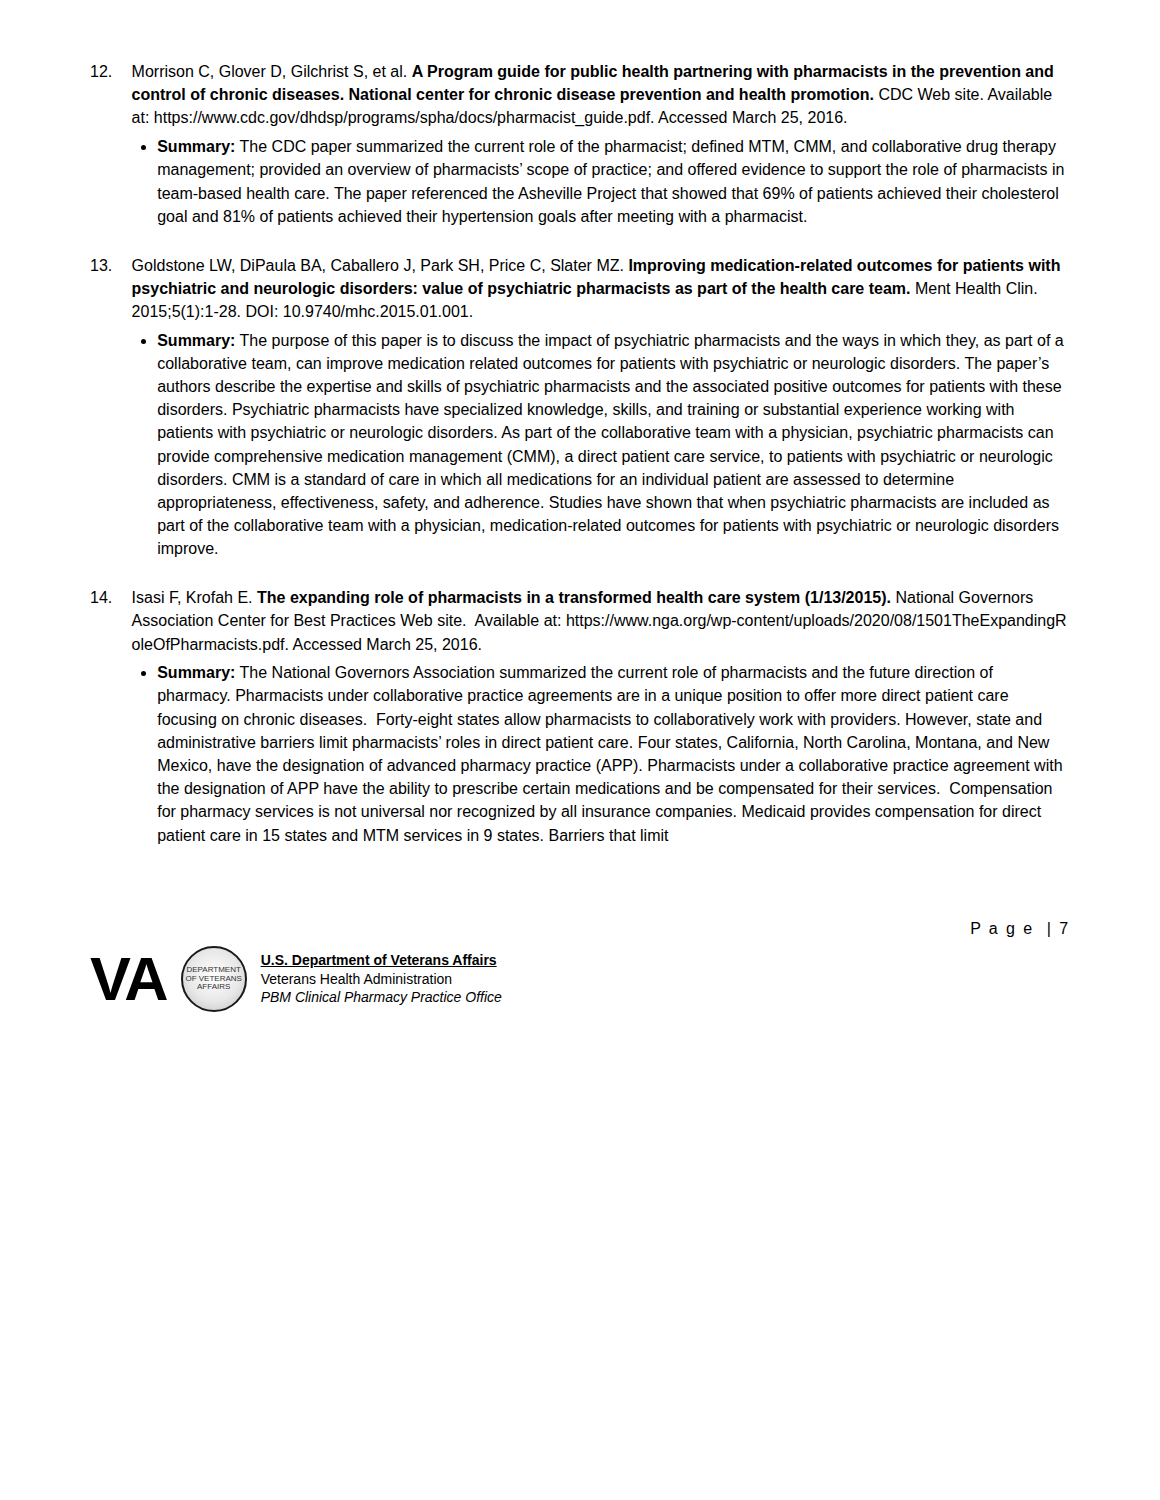Morrison C, Glover D, Gilchrist S, et al. A Program guide for public health partnering with pharmacists in the prevention and control of chronic diseases. National center for chronic disease prevention and health promotion. CDC Web site. Available at: https://www.cdc.gov/dhdsp/programs/spha/docs/pharmacist_guide.pdf. Accessed March 25, 2016.
Summary: The CDC paper summarized the current role of the pharmacist; defined MTM, CMM, and collaborative drug therapy management; provided an overview of pharmacists’ scope of practice; and offered evidence to support the role of pharmacists in team-based health care. The paper referenced the Asheville Project that showed that 69% of patients achieved their cholesterol goal and 81% of patients achieved their hypertension goals after meeting with a pharmacist.
Goldstone LW, DiPaula BA, Caballero J, Park SH, Price C, Slater MZ. Improving medication-related outcomes for patients with psychiatric and neurologic disorders: value of psychiatric pharmacists as part of the health care team. Ment Health Clin. 2015;5(1):1-28. DOI: 10.9740/mhc.2015.01.001.
Summary: The purpose of this paper is to discuss the impact of psychiatric pharmacists and the ways in which they, as part of a collaborative team, can improve medication related outcomes for patients with psychiatric or neurologic disorders. The paper’s authors describe the expertise and skills of psychiatric pharmacists and the associated positive outcomes for patients with these disorders. Psychiatric pharmacists have specialized knowledge, skills, and training or substantial experience working with patients with psychiatric or neurologic disorders. As part of the collaborative team with a physician, psychiatric pharmacists can provide comprehensive medication management (CMM), a direct patient care service, to patients with psychiatric or neurologic disorders. CMM is a standard of care in which all medications for an individual patient are assessed to determine appropriateness, effectiveness, safety, and adherence. Studies have shown that when psychiatric pharmacists are included as part of the collaborative team with a physician, medication-related outcomes for patients with psychiatric or neurologic disorders improve.
Isasi F, Krofah E. The expanding role of pharmacists in a transformed health care system (1/13/2015). National Governors Association Center for Best Practices Web site. Available at: https://www.nga.org/wp-content/uploads/2020/08/1501TheExpandingRoleOfPharmacists.pdf. Accessed March 25, 2016.
Summary: The National Governors Association summarized the current role of pharmacists and the future direction of pharmacy. Pharmacists under collaborative practice agreements are in a unique position to offer more direct patient care focusing on chronic diseases. Forty-eight states allow pharmacists to collaboratively work with providers. However, state and administrative barriers limit pharmacists’ roles in direct patient care. Four states, California, North Carolina, Montana, and New Mexico, have the designation of advanced pharmacy practice (APP). Pharmacists under a collaborative practice agreement with the designation of APP have the ability to prescribe certain medications and be compensated for their services. Compensation for pharmacy services is not universal nor recognized by all insurance companies. Medicaid provides compensation for direct patient care in 15 states and MTM services in 9 states. Barriers that limit
P a g e | 7
VA
DEPARTMENT
OF VETERANS
AFFAIRS
U.S. Department of Veterans Affairs
Veterans Health Administration
PBM Clinical Pharmacy Practice Office